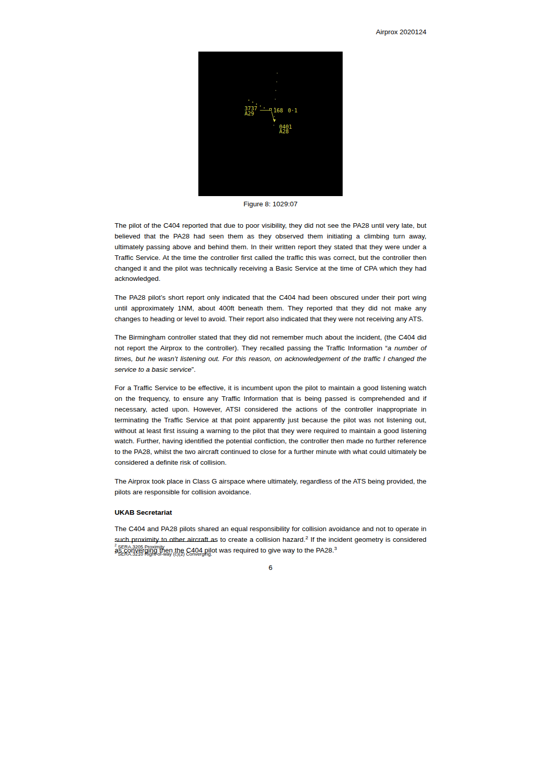Airprox 2020124
3737 A29 168 0·1 0401 A28
Figure 8: 1029:07
The pilot of the C404 reported that due to poor visibility, they did not see the PA28 until very late, but believed that the PA28 had seen them as they observed them initiating a climbing turn away, ultimately passing above and behind them. In their written report they stated that they were under a Traffic Service. At the time the controller first called the traffic this was correct, but the controller then changed it and the pilot was technically receiving a Basic Service at the time of CPA which they had acknowledged.
The PA28 pilot’s short report only indicated that the C404 had been obscured under their port wing until approximately 1NM, about 400ft beneath them. They reported that they did not make any changes to heading or level to avoid. Their report also indicated that they were not receiving any ATS.
The Birmingham controller stated that they did not remember much about the incident, (the C404 did not report the Airprox to the controller). They recalled passing the Traffic Information “a number of times, but he wasn’t listening out. For this reason, on acknowledgement of the traffic I changed the service to a basic service”.
For a Traffic Service to be effective, it is incumbent upon the pilot to maintain a good listening watch on the frequency, to ensure any Traffic Information that is being passed is comprehended and if necessary, acted upon. However, ATSI considered the actions of the controller inappropriate in terminating the Traffic Service at that point apparently just because the pilot was not listening out, without at least first issuing a warning to the pilot that they were required to maintain a good listening watch. Further, having identified the potential confliction, the controller then made no further reference to the PA28, whilst the two aircraft continued to close for a further minute with what could ultimately be considered a definite risk of collision.
The Airprox took place in Class G airspace where ultimately, regardless of the ATS being provided, the pilots are responsible for collision avoidance.
UKAB Secretariat
The C404 and PA28 pilots shared an equal responsibility for collision avoidance and not to operate in such proximity to other aircraft as to create a collision hazard.2 If the incident geometry is considered as converging then the C404 pilot was required to give way to the PA28.3
2 SERA.3205 Proximity
3 SERA.3210 Right-of-way (c)(2) Converging.
6